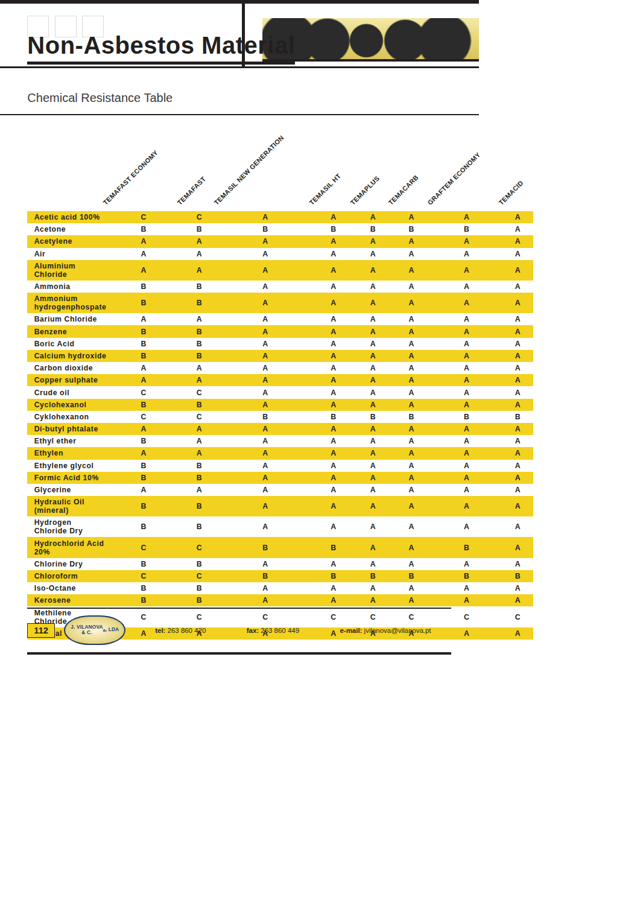Non-Asbestos Material
Chemical Resistance Table
| | TEMAFAST ECONOMY | TEMAFAST | TEMASIL NEW GENERATION | TEMASIL HT | TEMAPLUS | TEMACARB | GRAFTEM ECONOMY | TEMACID |
| --- | --- | --- | --- | --- | --- | --- | --- | --- |
| Acetic acid 100% | C | C | A | A | A | A | A | A |
| Acetone | B | B | B | B | B | B | B | A |
| Acetylene | A | A | A | A | A | A | A | A |
| Air | A | A | A | A | A | A | A | A |
| Aluminium Chloride | A | A | A | A | A | A | A | A |
| Ammonia | B | B | A | A | A | A | A | A |
| Ammonium hydrogenphospate | B | B | A | A | A | A | A | A |
| Barium Chloride | A | A | A | A | A | A | A | A |
| Benzene | B | B | A | A | A | A | A | A |
| Boric Acid | B | B | A | A | A | A | A | A |
| Calcium hydroxide | B | B | A | A | A | A | A | A |
| Carbon dioxide | A | A | A | A | A | A | A | A |
| Copper sulphate | A | A | A | A | A | A | A | A |
| Crude oil | C | C | A | A | A | A | A | A |
| Cyclohexanol | B | B | A | A | A | A | A | A |
| Cyklohexanon | C | C | B | B | B | B | B | B |
| Di-butyl phtalate | A | A | A | A | A | A | A | A |
| Ethyl ether | B | A | A | A | A | A | A | A |
| Ethylen | A | A | A | A | A | A | A | A |
| Ethylene glycol | B | B | A | A | A | A | A | A |
| Formic Acid 10% | B | B | A | A | A | A | A | A |
| Glycerine | A | A | A | A | A | A | A | A |
| Hydraulic Oil (mineral) | B | B | A | A | A | A | A | A |
| Hydrogen Chloride Dry | B | B | A | A | A | A | A | A |
| Hydrochlorid Acid 20% | C | C | B | B | A | A | B | A |
| Chlorine Dry | B | B | A | A | A | A | A | A |
| Chloroform | C | C | B | B | B | B | B | B |
| Iso-Octane | B | B | A | A | A | A | A | A |
| Kerosene | B | B | A | A | A | A | A | A |
| Methilene Chloride | C | C | C | C | C | C | C | C |
| Natural Gas | A | A | A | A | A | A | A | A |
112
J. VILANOVA
& C.a, LDA
tel: 263 860 420 fax: 263 860 449 e-mail: jvilanova@vilanova.pt